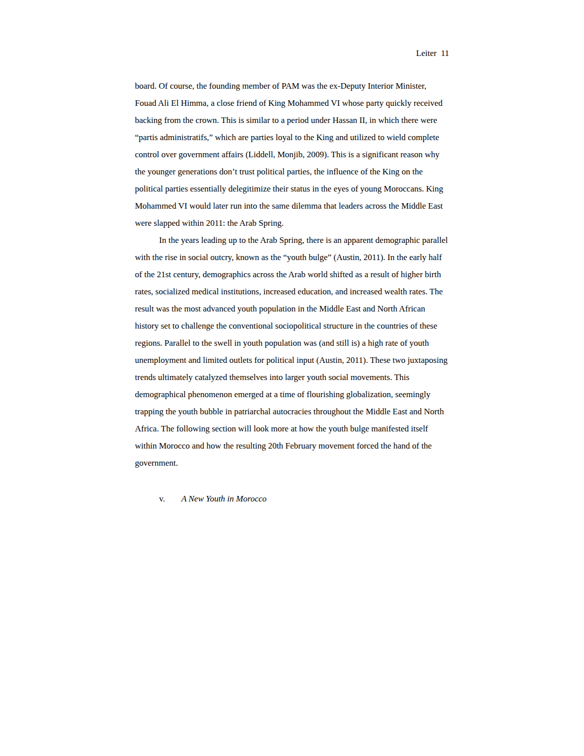Leiter 11
board. Of course, the founding member of PAM was the ex-Deputy Interior Minister, Fouad Ali El Himma, a close friend of King Mohammed VI whose party quickly received backing from the crown. This is similar to a period under Hassan II, in which there were “partis administratifs,” which are parties loyal to the King and utilized to wield complete control over government affairs (Liddell, Monjib, 2009). This is a significant reason why the younger generations don’t trust political parties, the influence of the King on the political parties essentially delegitimize their status in the eyes of young Moroccans. King Mohammed VI would later run into the same dilemma that leaders across the Middle East were slapped within 2011: the Arab Spring.
In the years leading up to the Arab Spring, there is an apparent demographic parallel with the rise in social outcry, known as the “youth bulge” (Austin, 2011). In the early half of the 21st century, demographics across the Arab world shifted as a result of higher birth rates, socialized medical institutions, increased education, and increased wealth rates. The result was the most advanced youth population in the Middle East and North African history set to challenge the conventional sociopolitical structure in the countries of these regions. Parallel to the swell in youth population was (and still is) a high rate of youth unemployment and limited outlets for political input (Austin, 2011). These two juxtaposing trends ultimately catalyzed themselves into larger youth social movements. This demographical phenomenon emerged at a time of flourishing globalization, seemingly trapping the youth bubble in patriarchal autocracies throughout the Middle East and North Africa. The following section will look more at how the youth bulge manifested itself within Morocco and how the resulting 20th February movement forced the hand of the government.
v. A New Youth in Morocco